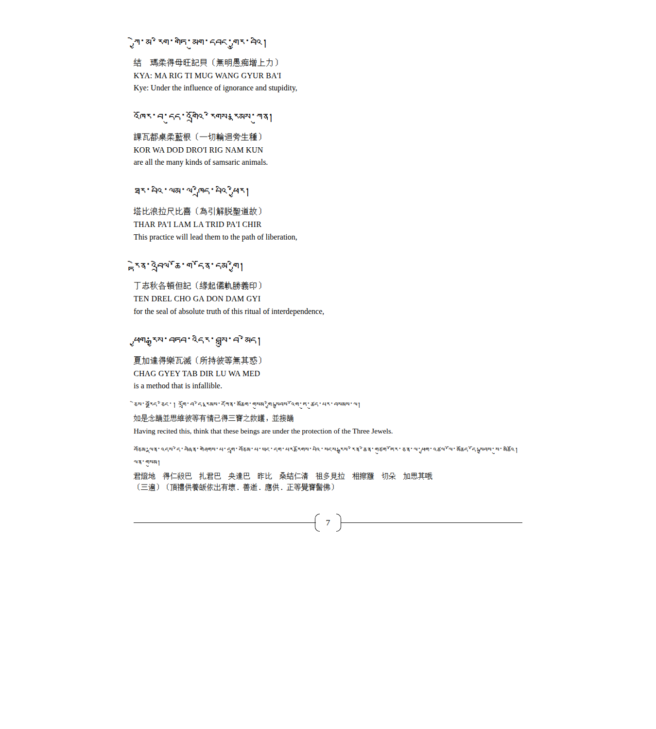ཀྱེ་མ་རིག་གཏི་མུག་དབང་གྱུར་བའི།
結　瑪柔得母旺記貝〔無明愚痴增上力〕
KYA: MA RIG TI MUG WANG GYUR BA'I
Kye: Under the influence of ignorance and stupidity,
འཁོར་བ་དུད་འགྲོའི་རིགས་རྣམས་ཀུན།
課瓦都桌柔藍根〔一切輪迴旁生種〕
KOR WA DOD DRO'I RIG NAM KUN
are all the many kinds of samsaric animals.
ཐར་པའི་ལམ་ལ་ཁྲིད་པའི་ཕྱིར།
塔比浪拉尺比喜〔為引解脱聖道故〕
THAR PA'I LAM LA TRID PA'I CHIR
This practice will lead them to the path of liberation,
རྟེན་འབྲེལ་ཆོ་ག་དོན་དམ་གྱི།
丁志秋各頓但記〔緣起儀軌勝義印〕
TEN DREL CHO GA DON DAM GYI
for the seal of absolute truth of this ritual of interdependence,
ཕྱག་རྒྱས་བཏབ་འདིར་བསླུ་བ་མེད།
夏加達得樂瓦滅〔所持彼等無其惑〕
CHAG GYEY TAB DIR LU WA MED
is a method that is infallible.
ཅེས་བརྗོད་ཅིང་། འགྲོ་བ་དེ་རྣམས་དཀོན་མཆོག་གསུམ་གྱི་སྐྱབས་འོག་ཏུ་ཚུད་པར་བསམས་ལ།
如是念誦並思維彼等有情已得三寶之救護，並接誦
Having recited this, think that these beings are under the protection of the Three Jewels.
བཅོམ་ལྡན་འདས་དེ་བཞིན་གཤེགས་པ་དགྲ་བཅོམ་པ་ཡང་དག་པར་རྫོགས་པའི་སངས་རྒྱས་རིན་ཆེན་གཙུག་ཏོར་ཅན་ལ་ཕྱག་འཚལ་ལོ་མཆོད་དོ་སྐྱབས་སུ་མཆིའོ། ལན་གསུམ།
君燈地　得仁殺巴　扎君巴　央達巴　昨比　桑結仁清　祖多見拉　相擦羅　切朵　加思其哦
〔三遍〕〔頂禮供養皈依出有壞．善逝．應供．正等覺寶髻佛〕
7